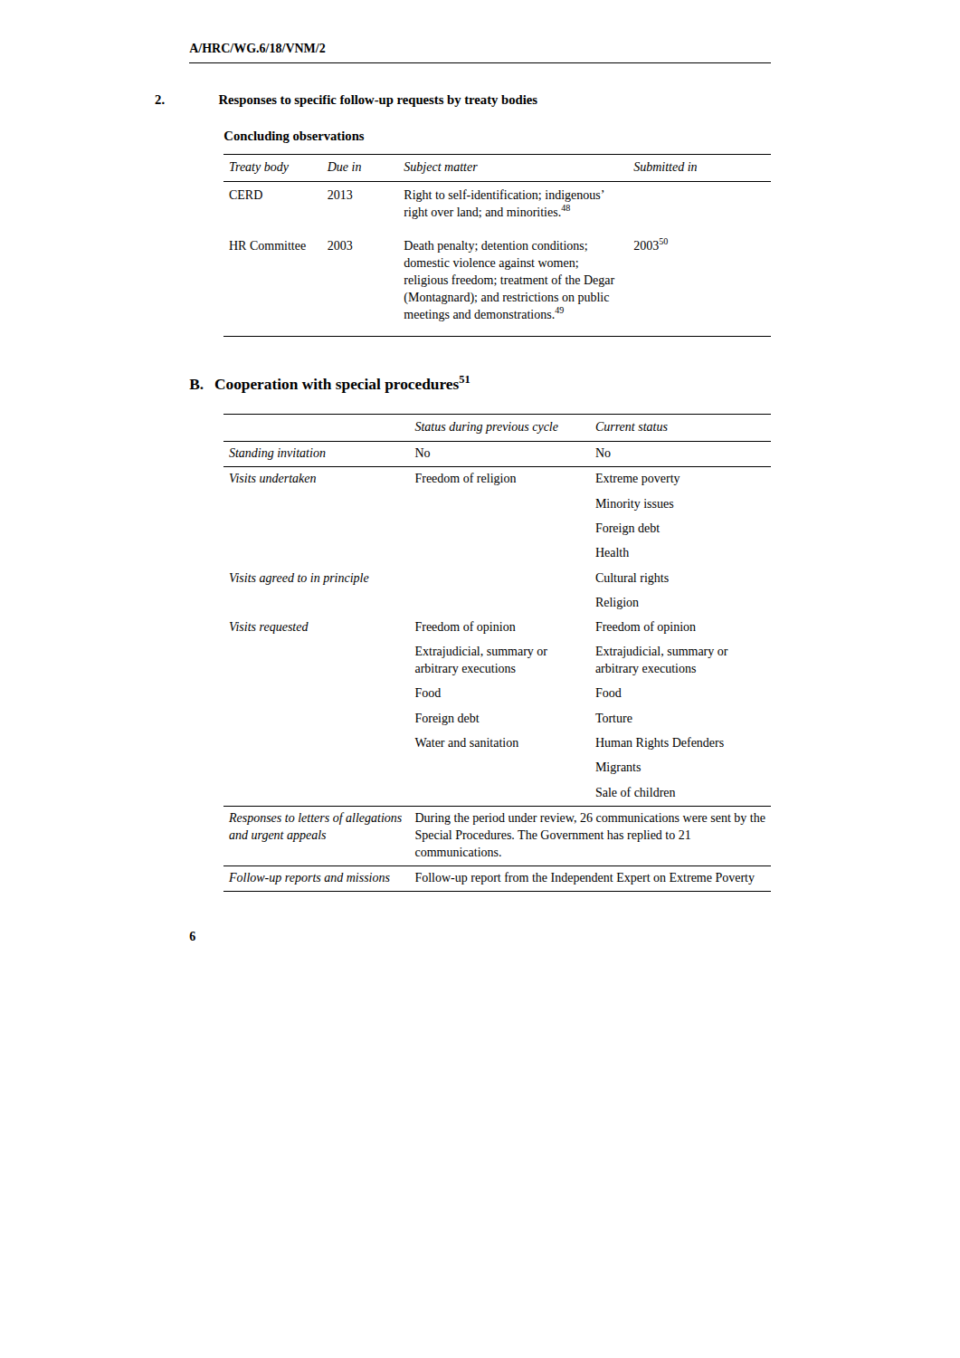A/HRC/WG.6/18/VNM/2
2. Responses to specific follow-up requests by treaty bodies
Concluding observations
| Treaty body | Due in | Subject matter | Submitted in |
| --- | --- | --- | --- |
| CERD | 2013 | Right to self-identification; indigenous’ right over land; and minorities. 48 | |
| HR Committee | 2003 | Death penalty; detention conditions; domestic violence against women; religious freedom; treatment of the Degar (Montagnard); and restrictions on public meetings and demonstrations. 49 | 2003 50 |
B. Cooperation with special procedures51
| | Status during previous cycle | Current status |
| --- | --- | --- |
| Standing invitation | No | No |
| Visits undertaken | Freedom of religion | Extreme poverty |
| | | Minority issues |
| | | Foreign debt |
| | | Health |
| Visits agreed to in principle | | Cultural rights |
| | | Religion |
| Visits requested | Freedom of opinion | Freedom of opinion |
| | Extrajudicial, summary or arbitrary executions | Extrajudicial, summary or arbitrary executions |
| | Food | Food |
| | Foreign debt | Torture |
| | Water and sanitation | Human Rights Defenders |
| | | Migrants |
| | | Sale of children |
| Responses to letters of allegations and urgent appeals | During the period under review, 26 communications were sent by the Special Procedures. The Government has replied to 21 communications. |
| Follow-up reports and missions | Follow-up report from the Independent Expert on Extreme Poverty |
6